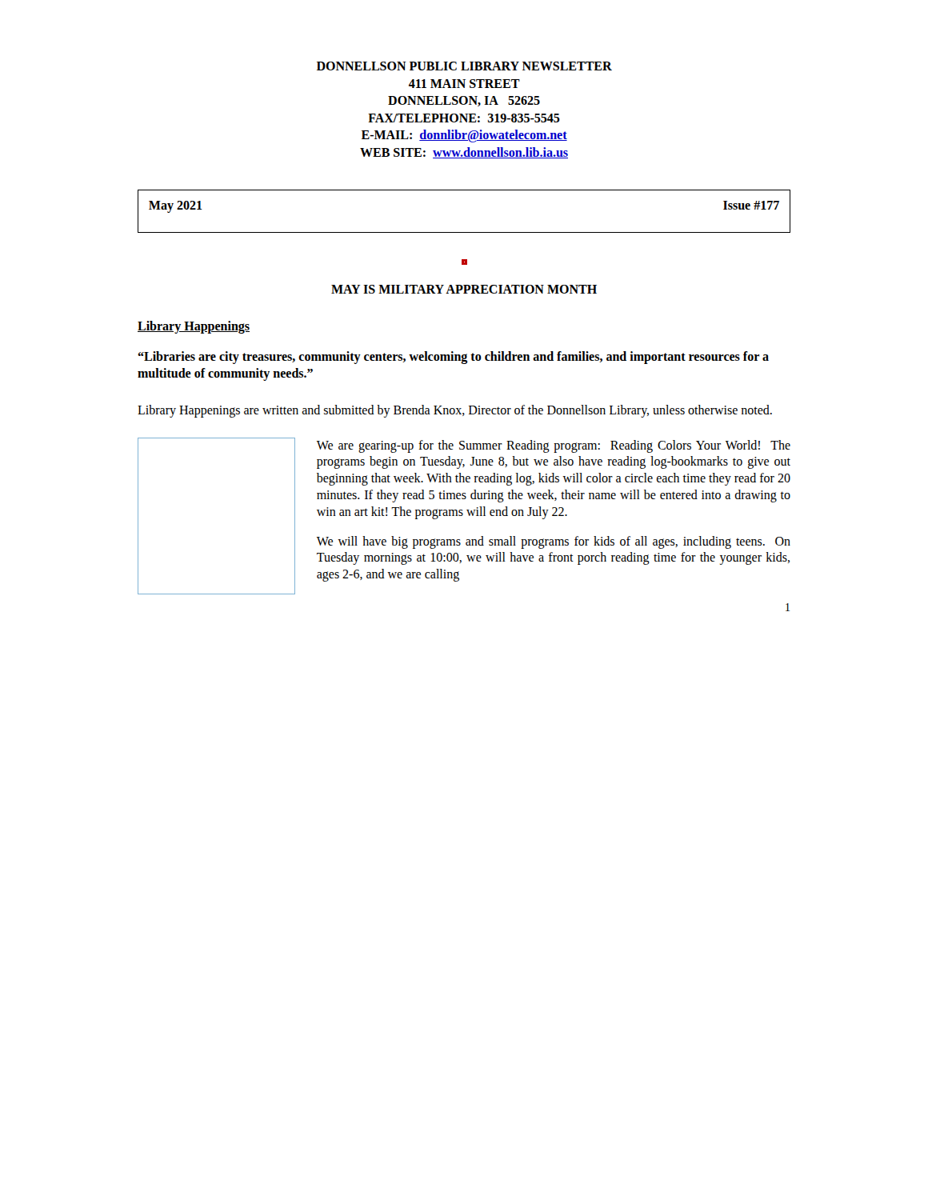DONNELLSON PUBLIC LIBRARY NEWSLETTER
411 MAIN STREET
DONNELLSON, IA 52625
FAX/TELEPHONE: 319-835-5545
E-MAIL: donnlibr@iowatelecom.net
WEB SITE: www.donnellson.lib.ia.us
May 2021 Issue #177
MAY IS MILITARY APPRECIATION MONTH
Library Happenings
“Libraries are city treasures, community centers, welcoming to children and families, and important resources for a multitude of community needs.”
Library Happenings are written and submitted by Brenda Knox, Director of the Donnellson Library, unless otherwise noted.
We are gearing-up for the Summer Reading program: Reading Colors Your World! The programs begin on Tuesday, June 8, but we also have reading log-bookmarks to give out beginning that week. With the reading log, kids will color a circle each time they read for 20 minutes. If they read 5 times during the week, their name will be entered into a drawing to win an art kit! The programs will end on July 22.
We will have big programs and small programs for kids of all ages, including teens. On Tuesday mornings at 10:00, we will have a front porch reading time for the younger kids, ages 2-6, and we are calling
1